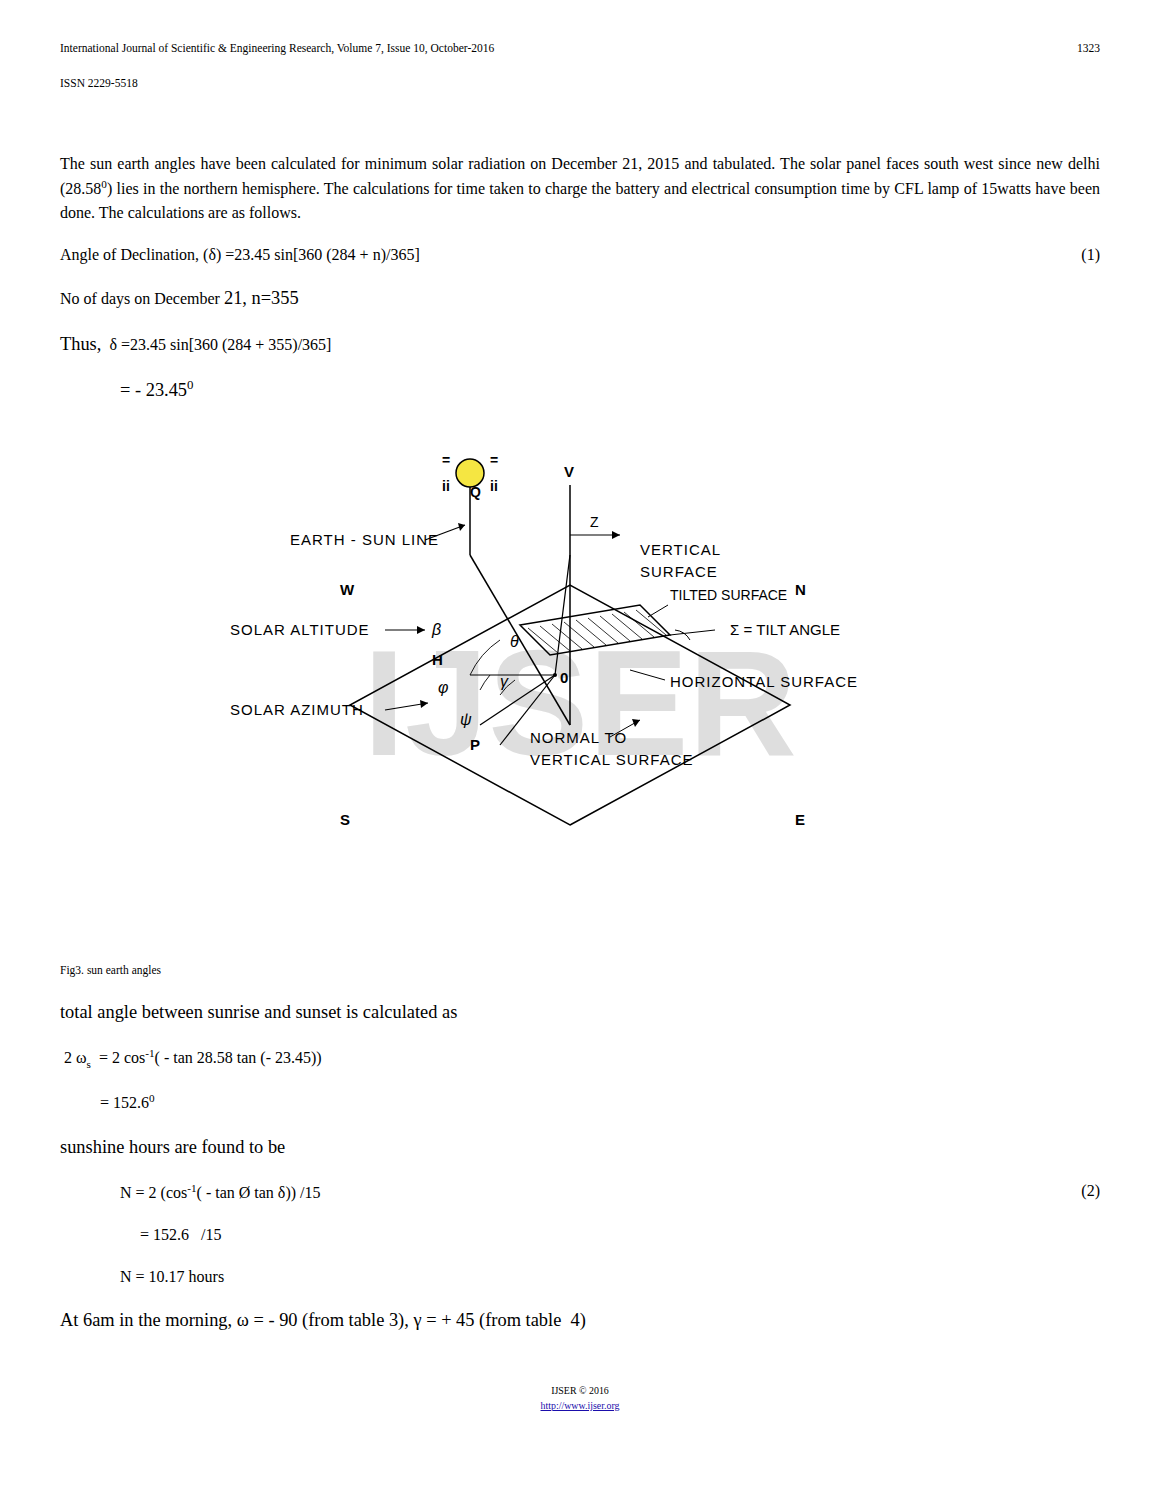International Journal of Scientific & Engineering Research, Volume 7, Issue 10, October-2016 1323
ISSN 2229-5518
The sun earth angles have been calculated for minimum solar radiation on December 21, 2015 and tabulated. The solar panel faces south west since new delhi (28.580) lies in the northern hemisphere. The calculations for time taken to charge the battery and electrical consumption time by CFL lamp of 15watts have been done. The calculations are as follows.
Angle of Declination, (δ) =23.45 sin[360 (284 + n)/365] (1)
No of days on December 21, n=355
Thus, δ =23.45 sin[360 (284 + 355)/365]
= - 23.450
IJSER = = ii ii Q EARTH - SUN LINE V Z W N E S VERTICAL SURFACE TILTED SURFACE Σ = TILT ANGLE SOLAR ALTITUDE β θ H φ γ 0 HORIZONTAL SURFACE SOLAR AZIMUTH ψ P NORMAL TO VERTICAL SURFACE
Fig3. sun earth angles
total angle between sunrise and sunset is calculated as
2 ωs = 2 cos-1( - tan 28.58 tan (- 23.45))
= 152.60
sunshine hours are found to be
N = 2 (cos-1( - tan Ø tan δ)) /15 (2)
= 152.6 /15
N = 10.17 hours
At 6am in the morning, ω = - 90 (from table 3), γ = + 45 (from table 4)
IJSER © 2016
http://www.ijser.org